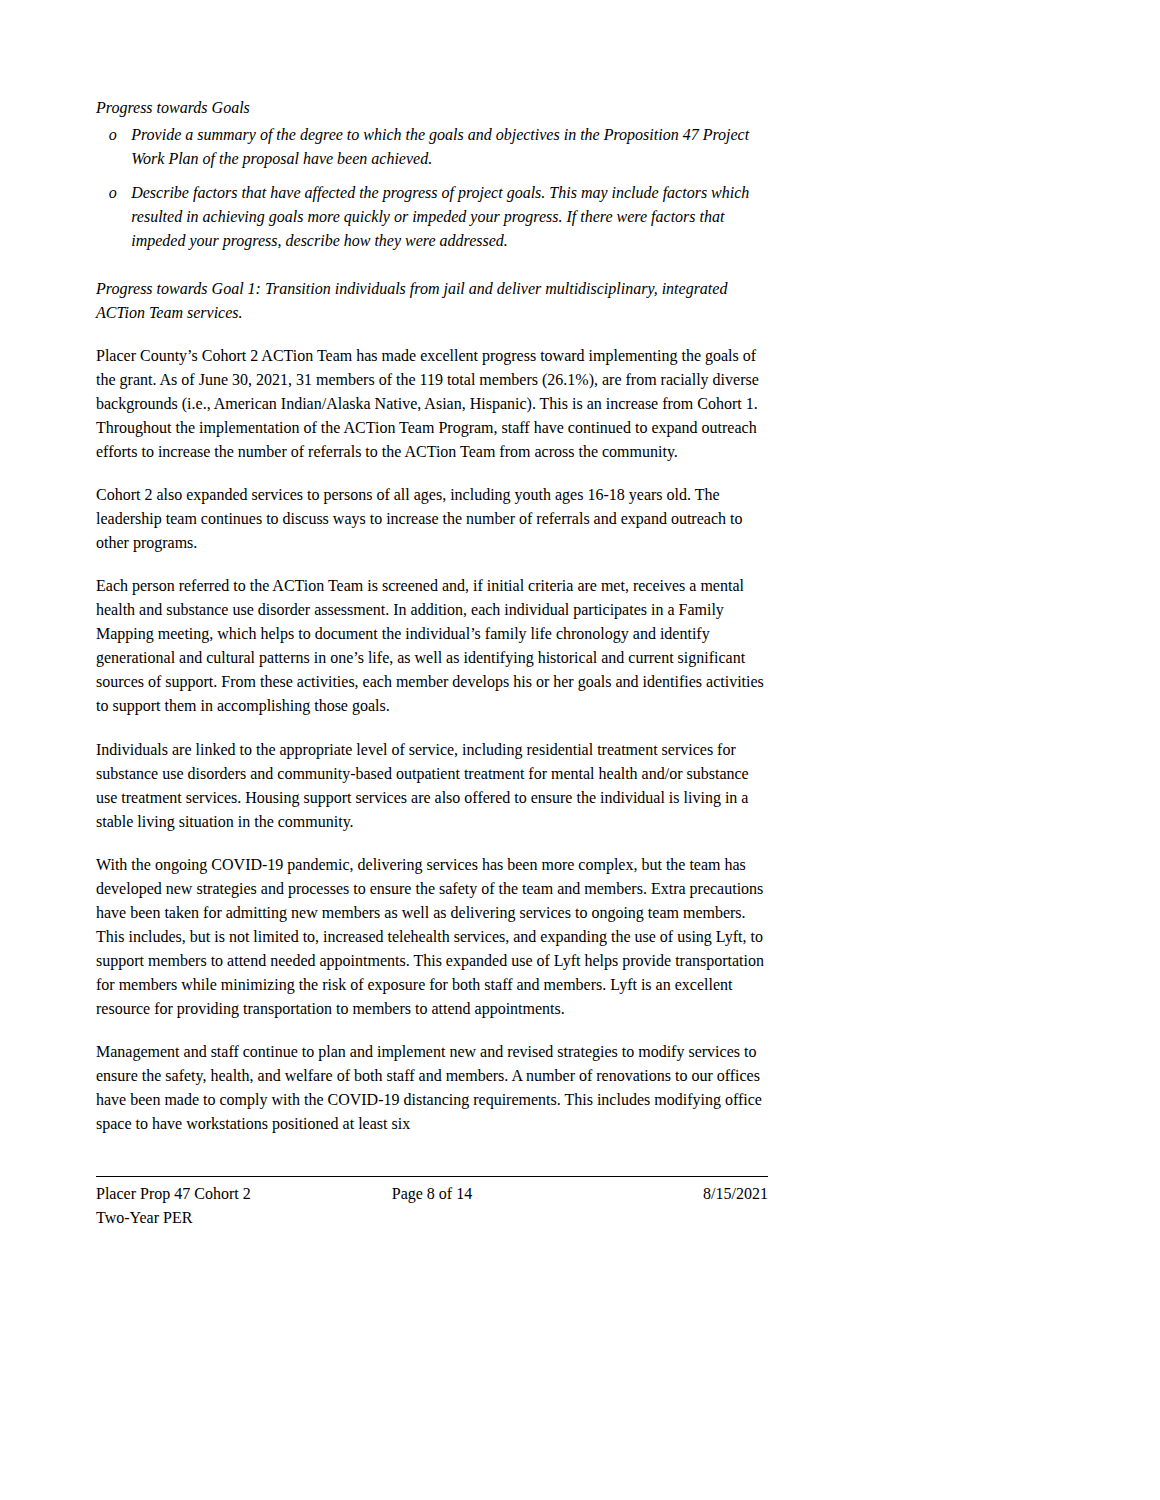Progress towards Goals
Provide a summary of the degree to which the goals and objectives in the Proposition 47 Project Work Plan of the proposal have been achieved.
Describe factors that have affected the progress of project goals. This may include factors which resulted in achieving goals more quickly or impeded your progress. If there were factors that impeded your progress, describe how they were addressed.
Progress towards Goal 1: Transition individuals from jail and deliver multidisciplinary, integrated ACTion Team services.
Placer County’s Cohort 2 ACTion Team has made excellent progress toward implementing the goals of the grant. As of June 30, 2021, 31 members of the 119 total members (26.1%), are from racially diverse backgrounds (i.e., American Indian/Alaska Native, Asian, Hispanic). This is an increase from Cohort 1. Throughout the implementation of the ACTion Team Program, staff have continued to expand outreach efforts to increase the number of referrals to the ACTion Team from across the community.
Cohort 2 also expanded services to persons of all ages, including youth ages 16-18 years old. The leadership team continues to discuss ways to increase the number of referrals and expand outreach to other programs.
Each person referred to the ACTion Team is screened and, if initial criteria are met, receives a mental health and substance use disorder assessment. In addition, each individual participates in a Family Mapping meeting, which helps to document the individual’s family life chronology and identify generational and cultural patterns in one’s life, as well as identifying historical and current significant sources of support. From these activities, each member develops his or her goals and identifies activities to support them in accomplishing those goals.
Individuals are linked to the appropriate level of service, including residential treatment services for substance use disorders and community-based outpatient treatment for mental health and/or substance use treatment services. Housing support services are also offered to ensure the individual is living in a stable living situation in the community.
With the ongoing COVID-19 pandemic, delivering services has been more complex, but the team has developed new strategies and processes to ensure the safety of the team and members. Extra precautions have been taken for admitting new members as well as delivering services to ongoing team members. This includes, but is not limited to, increased telehealth services, and expanding the use of using Lyft, to support members to attend needed appointments. This expanded use of Lyft helps provide transportation for members while minimizing the risk of exposure for both staff and members. Lyft is an excellent resource for providing transportation to members to attend appointments.
Management and staff continue to plan and implement new and revised strategies to modify services to ensure the safety, health, and welfare of both staff and members. A number of renovations to our offices have been made to comply with the COVID-19 distancing requirements. This includes modifying office space to have workstations positioned at least six
| Placer Prop 47 Cohort 2 Two-Year PER | Page 8 of 14 | 8/15/2021 |